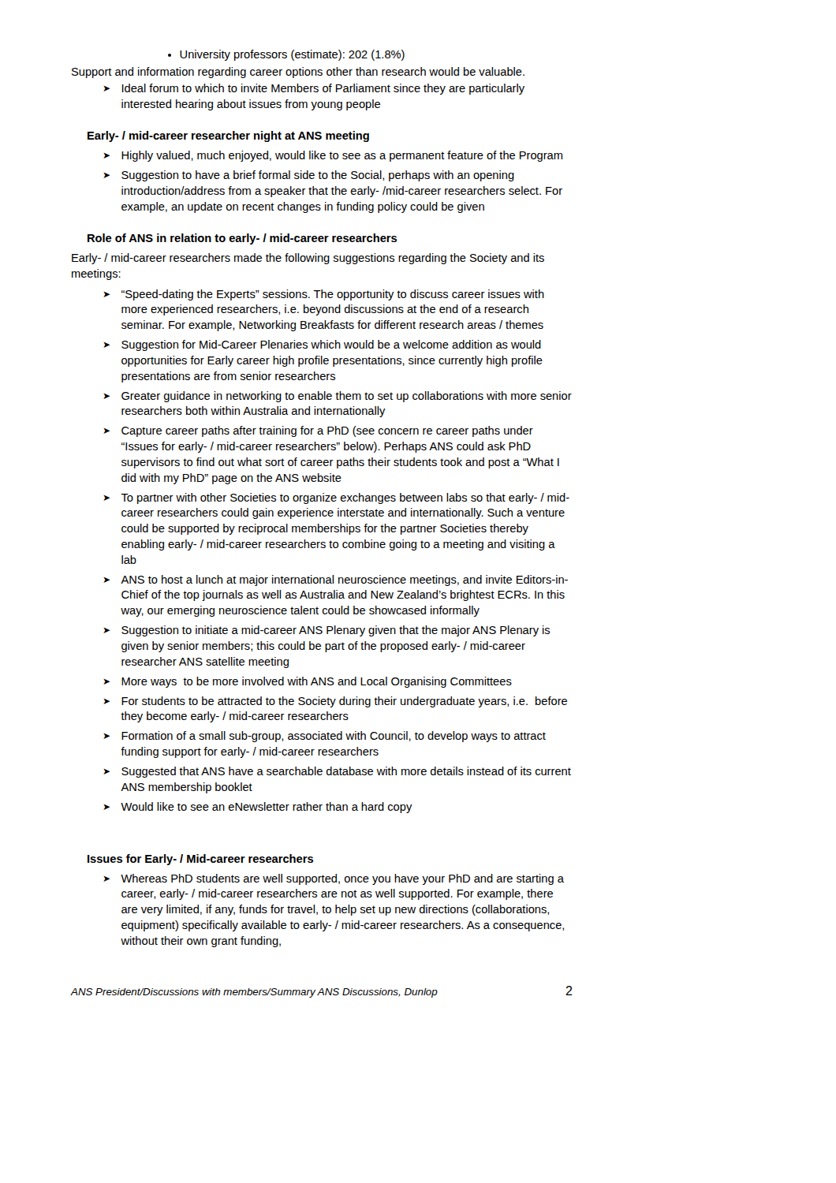University professors (estimate): 202 (1.8%)
Support and information regarding career options other than research would be valuable.
Ideal forum to which to invite Members of Parliament since they are particularly interested hearing about issues from young people
Early- / mid-career researcher night at ANS meeting
Highly valued, much enjoyed, would like to see as a permanent feature of the Program
Suggestion to have a brief formal side to the Social, perhaps with an opening introduction/address from a speaker that the early- /mid-career researchers select. For example, an update on recent changes in funding policy could be given
Role of ANS in relation to early- / mid-career researchers
Early- / mid-career researchers made the following suggestions regarding the Society and its meetings:
“Speed-dating the Experts” sessions. The opportunity to discuss career issues with more experienced researchers, i.e. beyond discussions at the end of a research seminar. For example, Networking Breakfasts for different research areas / themes
Suggestion for Mid-Career Plenaries which would be a welcome addition as would opportunities for Early career high profile presentations, since currently high profile presentations are from senior researchers
Greater guidance in networking to enable them to set up collaborations with more senior researchers both within Australia and internationally
Capture career paths after training for a PhD (see concern re career paths under “Issues for early- / mid-career researchers” below). Perhaps ANS could ask PhD supervisors to find out what sort of career paths their students took and post a “What I did with my PhD” page on the ANS website
To partner with other Societies to organize exchanges between labs so that early- / mid-career researchers could gain experience interstate and internationally. Such a venture could be supported by reciprocal memberships for the partner Societies thereby enabling early- / mid-career researchers to combine going to a meeting and visiting a lab
ANS to host a lunch at major international neuroscience meetings, and invite Editors-in-Chief of the top journals as well as Australia and New Zealand’s brightest ECRs. In this way, our emerging neuroscience talent could be showcased informally
Suggestion to initiate a mid-career ANS Plenary given that the major ANS Plenary is given by senior members; this could be part of the proposed early- / mid-career researcher ANS satellite meeting
More ways to be more involved with ANS and Local Organising Committees
For students to be attracted to the Society during their undergraduate years, i.e. before they become early- / mid-career researchers
Formation of a small sub-group, associated with Council, to develop ways to attract funding support for early- / mid-career researchers
Suggested that ANS have a searchable database with more details instead of its current ANS membership booklet
Would like to see an eNewsletter rather than a hard copy
Issues for Early- / Mid-career researchers
Whereas PhD students are well supported, once you have your PhD and are starting a career, early- / mid-career researchers are not as well supported. For example, there are very limited, if any, funds for travel, to help set up new directions (collaborations, equipment) specifically available to early- / mid-career researchers. As a consequence, without their own grant funding,
ANS President/Discussions with members/Summary ANS Discussions, Dunlop 2